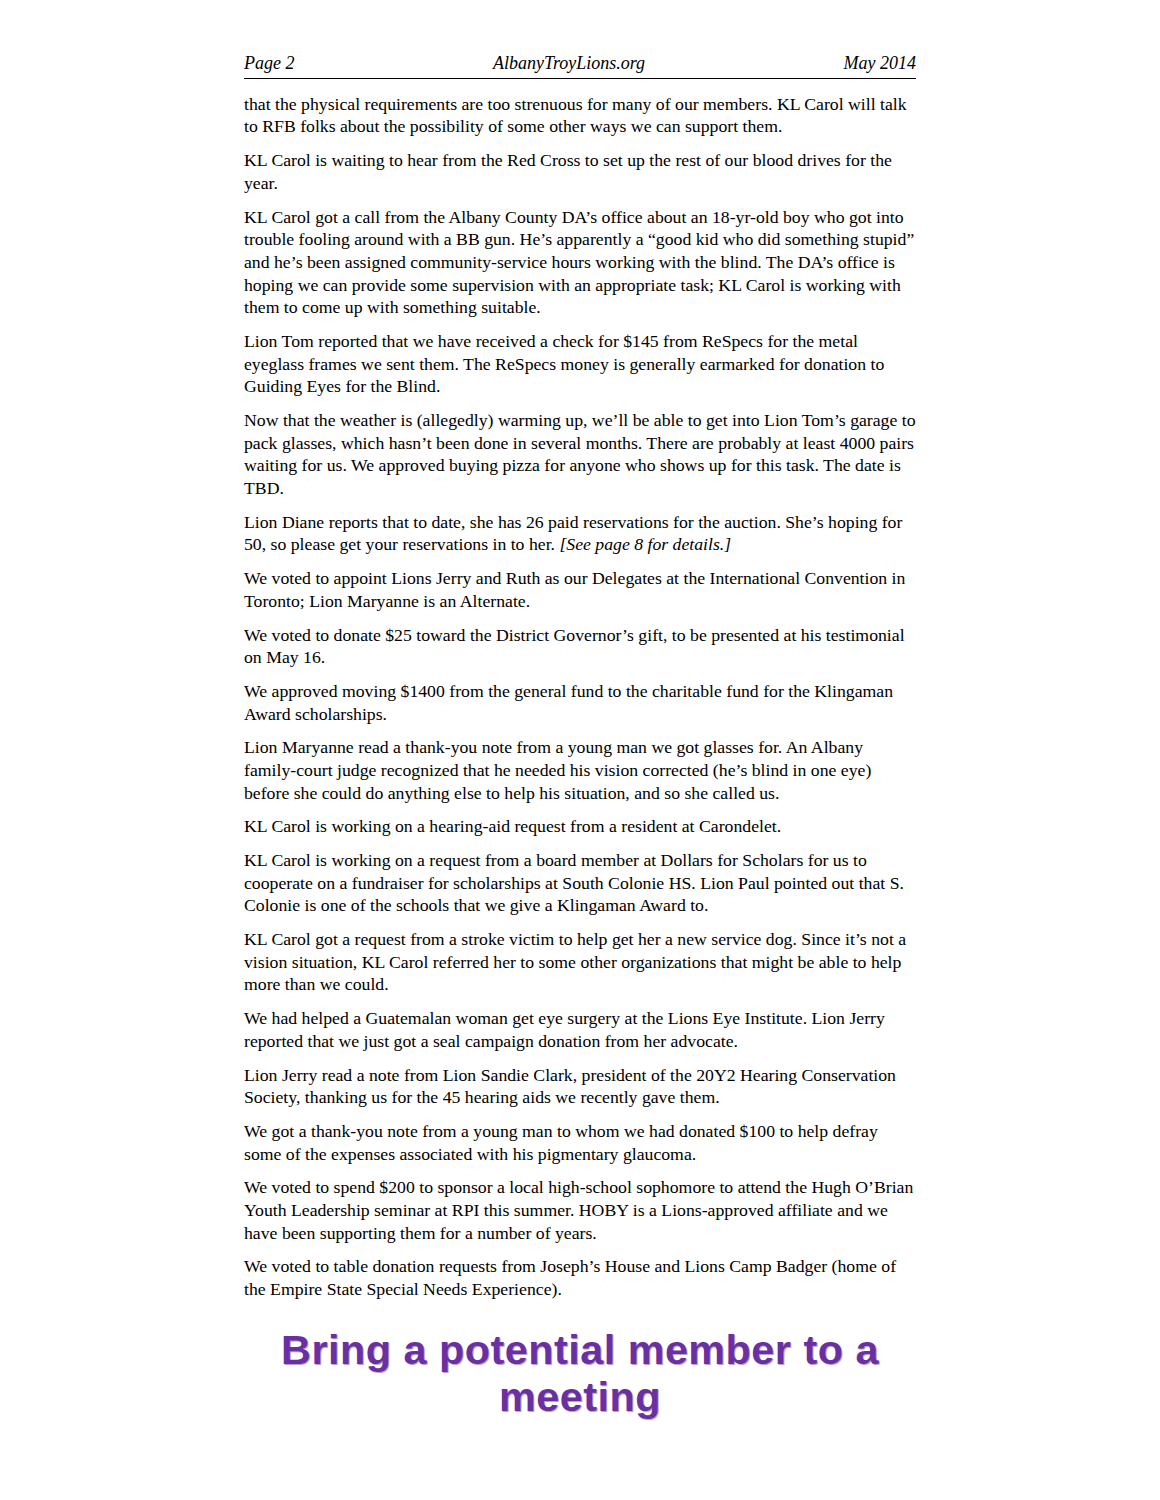Page 2
AlbanyTroyLions.org
May 2014
that the physical requirements are too strenuous for many of our members. KL Carol will talk to RFB folks about the possibility of some other ways we can support them.
KL Carol is waiting to hear from the Red Cross to set up the rest of our blood drives for the year.
KL Carol got a call from the Albany County DA’s office about an 18-yr-old boy who got into trouble fooling around with a BB gun. He’s apparently a “good kid who did something stupid” and he’s been assigned community-service hours working with the blind. The DA’s office is hoping we can provide some supervision with an appropriate task; KL Carol is working with them to come up with something suitable.
Lion Tom reported that we have received a check for $145 from ReSpecs for the metal eyeglass frames we sent them. The ReSpecs money is generally earmarked for donation to Guiding Eyes for the Blind.
Now that the weather is (allegedly) warming up, we’ll be able to get into Lion Tom’s garage to pack glasses, which hasn’t been done in several months. There are probably at least 4000 pairs waiting for us. We approved buying pizza for anyone who shows up for this task. The date is TBD.
Lion Diane reports that to date, she has 26 paid reservations for the auction. She’s hoping for 50, so please get your reservations in to her. [See page 8 for details.]
We voted to appoint Lions Jerry and Ruth as our Delegates at the International Convention in Toronto; Lion Maryanne is an Alternate.
We voted to donate $25 toward the District Governor’s gift, to be presented at his testimonial on May 16.
We approved moving $1400 from the general fund to the charitable fund for the Klingaman Award scholarships.
Lion Maryanne read a thank-you note from a young man we got glasses for. An Albany family-court judge recognized that he needed his vision corrected (he’s blind in one eye) before she could do anything else to help his situation, and so she called us.
KL Carol is working on a hearing-aid request from a resident at Carondelet.
KL Carol is working on a request from a board member at Dollars for Scholars for us to cooperate on a fundraiser for scholarships at South Colonie HS. Lion Paul pointed out that S. Colonie is one of the schools that we give a Klingaman Award to.
KL Carol got a request from a stroke victim to help get her a new service dog. Since it’s not a vision situation, KL Carol referred her to some other organizations that might be able to help more than we could.
We had helped a Guatemalan woman get eye surgery at the Lions Eye Institute. Lion Jerry reported that we just got a seal campaign donation from her advocate.
Lion Jerry read a note from Lion Sandie Clark, president of the 20Y2 Hearing Conservation Society, thanking us for the 45 hearing aids we recently gave them.
We got a thank-you note from a young man to whom we had donated $100 to help defray some of the expenses associated with his pigmentary glaucoma.
We voted to spend $200 to sponsor a local high-school sophomore to attend the Hugh O’Brian Youth Leadership seminar at RPI this summer. HOBY is a Lions-approved affiliate and we have been supporting them for a number of years.
We voted to table donation requests from Joseph’s House and Lions Camp Badger (home of the Empire State Special Needs Experience).
Bring a potential member to a meeting